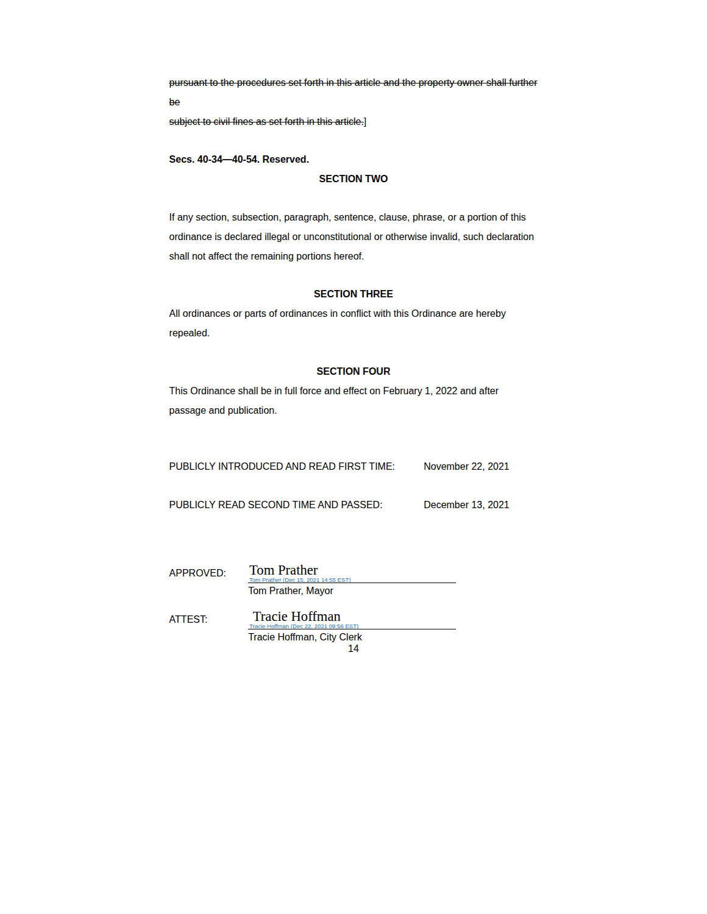pursuant to the procedures set forth in this article and the property owner shall further be
subject to civil fines as set forth in this article.]
Secs. 40-34—40-54. Reserved.
SECTION TWO
If any section, subsection, paragraph, sentence, clause, phrase, or a portion of this ordinance is declared illegal or unconstitutional or otherwise invalid, such declaration shall not affect the remaining portions hereof.
SECTION THREE
All ordinances or parts of ordinances in conflict with this Ordinance are hereby repealed.
SECTION FOUR
This Ordinance shall be in full force and effect on February 1, 2022 and after passage and publication.
PUBLICLY INTRODUCED AND READ FIRST TIME:
November 22, 2021
PUBLICLY READ SECOND TIME AND PASSED:
December 13, 2021
APPROVED:
Tom Prather Tom Prather (Dec 15, 2021 14:55 EST)
Tom Prather, Mayor
ATTEST:
Tracie Hoffman Tracie Hoffman (Dec 22, 2021 09:56 EST)
Tracie Hoffman, City Clerk
14